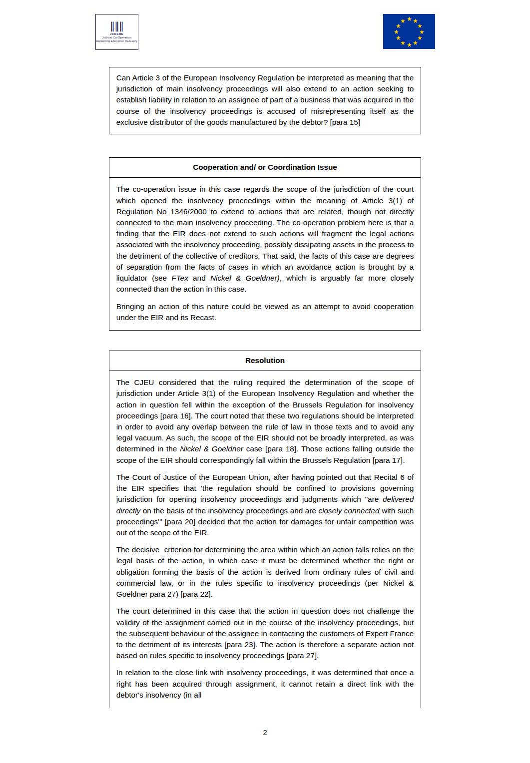∥∥∥
JCOERE
Judicial Co-Operation
supporting Economic Recovery
★ ★ ★ ★ ★ ★ ★ ★ ★ ★ ★ ★
Can Article 3 of the European Insolvency Regulation be interpreted as meaning that the jurisdiction of main insolvency proceedings will also extend to an action seeking to establish liability in relation to an assignee of part of a business that was acquired in the course of the insolvency proceedings is accused of misrepresenting itself as the exclusive distributor of the goods manufactured by the debtor? [para 15]
Cooperation and/ or Coordination Issue
The co-operation issue in this case regards the scope of the jurisdiction of the court which opened the insolvency proceedings within the meaning of Article 3(1) of Regulation No 1346/2000 to extend to actions that are related, though not directly connected to the main insolvency proceeding. The co-operation problem here is that a finding that the EIR does not extend to such actions will fragment the legal actions associated with the insolvency proceeding, possibly dissipating assets in the process to the detriment of the collective of creditors. That said, the facts of this case are degrees of separation from the facts of cases in which an avoidance action is brought by a liquidator (see FTex and Nickel & Goeldner), which is arguably far more closely connected than the action in this case.
Bringing an action of this nature could be viewed as an attempt to avoid cooperation under the EIR and its Recast.
Resolution
The CJEU considered that the ruling required the determination of the scope of jurisdiction under Article 3(1) of the European Insolvency Regulation and whether the action in question fell within the exception of the Brussels Regulation for insolvency proceedings [para 16]. The court noted that these two regulations should be interpreted in order to avoid any overlap between the rule of law in those texts and to avoid any legal vacuum. As such, the scope of the EIR should not be broadly interpreted, as was determined in the Nickel & Goeldner case [para 18]. Those actions falling outside the scope of the EIR should correspondingly fall within the Brussels Regulation [para 17].
The Court of Justice of the European Union, after having pointed out that Recital 6 of the EIR specifies that 'the regulation should be confined to provisions governing jurisdiction for opening insolvency proceedings and judgments which "are delivered directly on the basis of the insolvency proceedings and are closely connected with such proceedings'" [para 20] decided that the action for damages for unfair competition was out of the scope of the EIR.
The decisive criterion for determining the area within which an action falls relies on the legal basis of the action, in which case it must be determined whether the right or obligation forming the basis of the action is derived from ordinary rules of civil and commercial law, or in the rules specific to insolvency proceedings (per Nickel & Goeldner para 27) [para 22].
The court determined in this case that the action in question does not challenge the validity of the assignment carried out in the course of the insolvency proceedings, but the subsequent behaviour of the assignee in contacting the customers of Expert France to the detriment of its interests [para 23]. The action is therefore a separate action not based on rules specific to insolvency proceedings [para 27].
In relation to the close link with insolvency proceedings, it was determined that once a right has been acquired through assignment, it cannot retain a direct link with the debtor's insolvency (in all
2